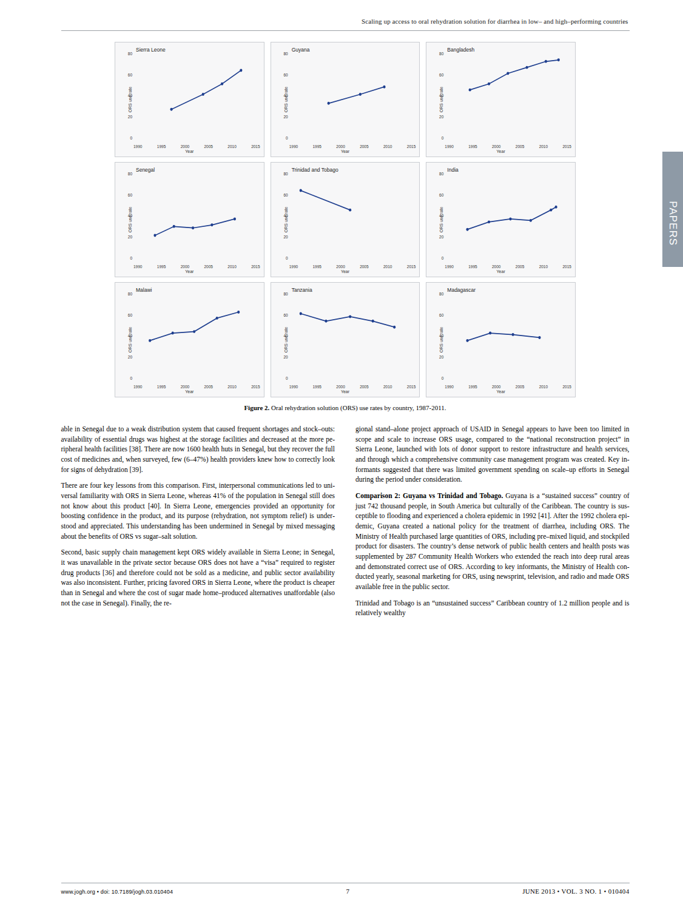Scaling up access to oral rehydration solution for diarrhea in low– and high–performing countries
PAPERS
Sierra Leone
ORS use rate
806040200
199019952000200520102015
Year
Guyana
ORS use rate
806040200
199019952000200520102015
Year
Bangladesh
ORS use rate
806040200
199019952000200520102015
Year
Senegal
ORS use rate
806040200
199019952000200520102015
Year
Trinidad and Tobago
ORS use rate
806040200
199019952000200520102015
Year
India
ORS use rate
806040200
199019952000200520102015
Year
Malawi
ORS use rate
806040200
199019952000200520102015
Year
Tanzania
ORS use rate
806040200
199019952000200520102015
Year
Madagascar
ORS use rate
806040200
199019952000200520102015
Year
Figure 2. Oral rehydration solution (ORS) use rates by country, 1987-2011.
able in Senegal due to a weak distribution system that caused frequent shortages and stock–outs: availability of essential drugs was highest at the storage facilities and decreased at the more peripheral health facilities [38]. There are now 1600 health huts in Senegal, but they recover the full cost of medicines and, when surveyed, few (6–47%) health providers knew how to correctly look for signs of dehydration [39].
There are four key lessons from this comparison. First, interpersonal communications led to universal familiarity with ORS in Sierra Leone, whereas 41% of the population in Senegal still does not know about this product [40]. In Sierra Leone, emergencies provided an opportunity for boosting confidence in the product, and its purpose (rehydration, not symptom relief) is understood and appreciated. This understanding has been undermined in Senegal by mixed messaging about the benefits of ORS vs sugar–salt solution.
Second, basic supply chain management kept ORS widely available in Sierra Leone; in Senegal, it was unavailable in the private sector because ORS does not have a “visa” required to register drug products [36] and therefore could not be sold as a medicine, and public sector availability was also inconsistent. Further, pricing favored ORS in Sierra Leone, where the product is cheaper than in Senegal and where the cost of sugar made home–produced alternatives unaffordable (also not the case in Senegal). Finally, the re-
gional stand–alone project approach of USAID in Senegal appears to have been too limited in scope and scale to increase ORS usage, compared to the “national reconstruction project” in Sierra Leone, launched with lots of donor support to restore infrastructure and health services, and through which a comprehensive community case management program was created. Key informants suggested that there was limited government spending on scale–up efforts in Senegal during the period under consideration.
Comparison 2: Guyana vs Trinidad and Tobago. Guyana is a “sustained success” country of just 742 thousand people, in South America but culturally of the Caribbean. The country is susceptible to flooding and experienced a cholera epidemic in 1992 [41]. After the 1992 cholera epidemic, Guyana created a national policy for the treatment of diarrhea, including ORS. The Ministry of Health purchased large quantities of ORS, including pre–mixed liquid, and stockpiled product for disasters. The country’s dense network of public health centers and health posts was supplemented by 287 Community Health Workers who extended the reach into deep rural areas and demonstrated correct use of ORS. According to key informants, the Ministry of Health conducted yearly, seasonal marketing for ORS, using newsprint, television, and radio and made ORS available free in the public sector.
Trinidad and Tobago is an “unsustained success” Caribbean country of 1.2 million people and is relatively wealthy
www.jogh.org • doi: 10.7189/jogh.03.010404
7
JUNE 2013 • VOL. 3 NO. 1 • 010404